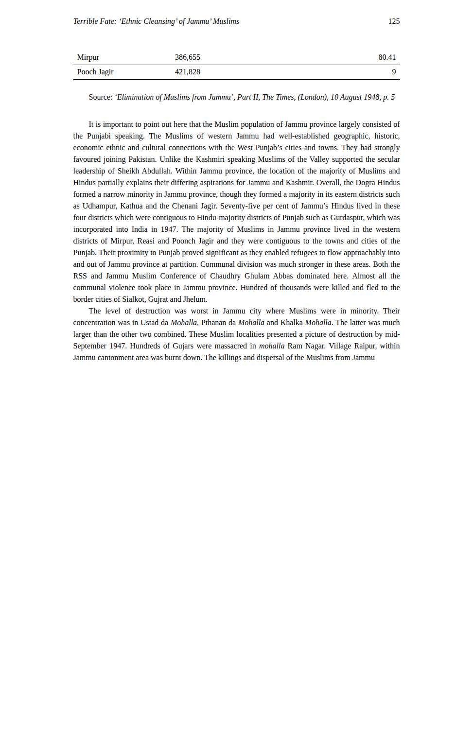Terrible Fate: ‘Ethnic Cleansing’ of Jammu’ Muslims 125
| Mirpur | 386,655 | 80.41 |
| Pooch Jagir | 421,828 | 9 |
Source: ‘Elimination of Muslims from Jammu’, Part II, The Times, (London), 10 August 1948, p. 5
It is important to point out here that the Muslim population of Jammu province largely consisted of the Punjabi speaking. The Muslims of western Jammu had well-established geographic, historic, economic ethnic and cultural connections with the West Punjab’s cities and towns. They had strongly favoured joining Pakistan. Unlike the Kashmiri speaking Muslims of the Valley supported the secular leadership of Sheikh Abdullah. Within Jammu province, the location of the majority of Muslims and Hindus partially explains their differing aspirations for Jammu and Kashmir. Overall, the Dogra Hindus formed a narrow minority in Jammu province, though they formed a majority in its eastern districts such as Udhampur, Kathua and the Chenani Jagir. Seventy-five per cent of Jammu’s Hindus lived in these four districts which were contiguous to Hindu-majority districts of Punjab such as Gurdaspur, which was incorporated into India in 1947. The majority of Muslims in Jammu province lived in the western districts of Mirpur, Reasi and Poonch Jagir and they were contiguous to the towns and cities of the Punjab. Their proximity to Punjab proved significant as they enabled refugees to flow approachably into and out of Jammu province at partition. Communal division was much stronger in these areas. Both the RSS and Jammu Muslim Conference of Chaudhry Ghulam Abbas dominated here. Almost all the communal violence took place in Jammu province. Hundred of thousands were killed and fled to the border cities of Sialkot, Gujrat and Jhelum.
The level of destruction was worst in Jammu city where Muslims were in minority. Their concentration was in Ustad da Mohalla, Pthanan da Mohalla and Khalka Mohalla. The latter was much larger than the other two combined. These Muslim localities presented a picture of destruction by mid-September 1947. Hundreds of Gujars were massacred in mohalla Ram Nagar. Village Raipur, within Jammu cantonment area was burnt down. The killings and dispersal of the Muslims from Jammu